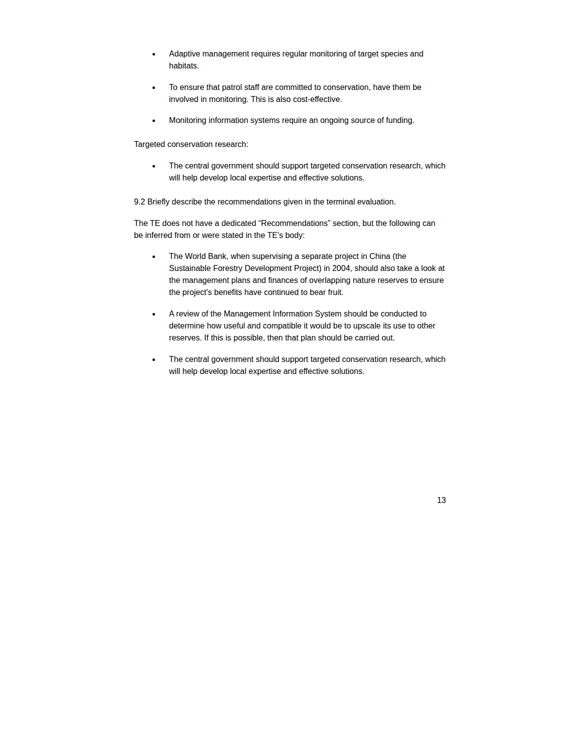Adaptive management requires regular monitoring of target species and habitats.
To ensure that patrol staff are committed to conservation, have them be involved in monitoring. This is also cost-effective.
Monitoring information systems require an ongoing source of funding.
Targeted conservation research:
The central government should support targeted conservation research, which will help develop local expertise and effective solutions.
9.2 Briefly describe the recommendations given in the terminal evaluation.
The TE does not have a dedicated “Recommendations” section, but the following can be inferred from or were stated in the TE's body:
The World Bank, when supervising a separate project in China (the Sustainable Forestry Development Project) in 2004, should also take a look at the management plans and finances of overlapping nature reserves to ensure the project's benefits have continued to bear fruit.
A review of the Management Information System should be conducted to determine how useful and compatible it would be to upscale its use to other reserves. If this is possible, then that plan should be carried out.
The central government should support targeted conservation research, which will help develop local expertise and effective solutions.
13